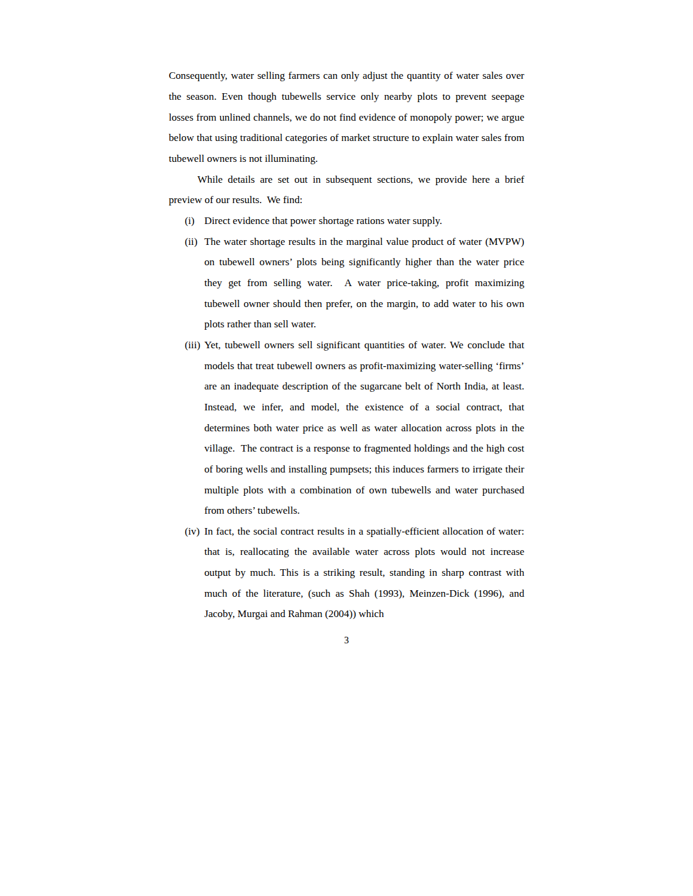Consequently, water selling farmers can only adjust the quantity of water sales over the season. Even though tubewells service only nearby plots to prevent seepage losses from unlined channels, we do not find evidence of monopoly power; we argue below that using traditional categories of market structure to explain water sales from tubewell owners is not illuminating.
While details are set out in subsequent sections, we provide here a brief preview of our results. We find:
(i)
Direct evidence that power shortage rations water supply.
(ii)
The water shortage results in the marginal value product of water (MVPW) on tubewell owners’ plots being significantly higher than the water price they get from selling water. A water price-taking, profit maximizing tubewell owner should then prefer, on the margin, to add water to his own plots rather than sell water.
(iii)
Yet, tubewell owners sell significant quantities of water. We conclude that models that treat tubewell owners as profit-maximizing water-selling ‘firms’ are an inadequate description of the sugarcane belt of North India, at least. Instead, we infer, and model, the existence of a social contract, that determines both water price as well as water allocation across plots in the village. The contract is a response to fragmented holdings and the high cost of boring wells and installing pumpsets; this induces farmers to irrigate their multiple plots with a combination of own tubewells and water purchased from others’ tubewells.
(iv)
In fact, the social contract results in a spatially-efficient allocation of water: that is, reallocating the available water across plots would not increase output by much. This is a striking result, standing in sharp contrast with much of the literature, (such as Shah (1993), Meinzen-Dick (1996), and Jacoby, Murgai and Rahman (2004)) which
3